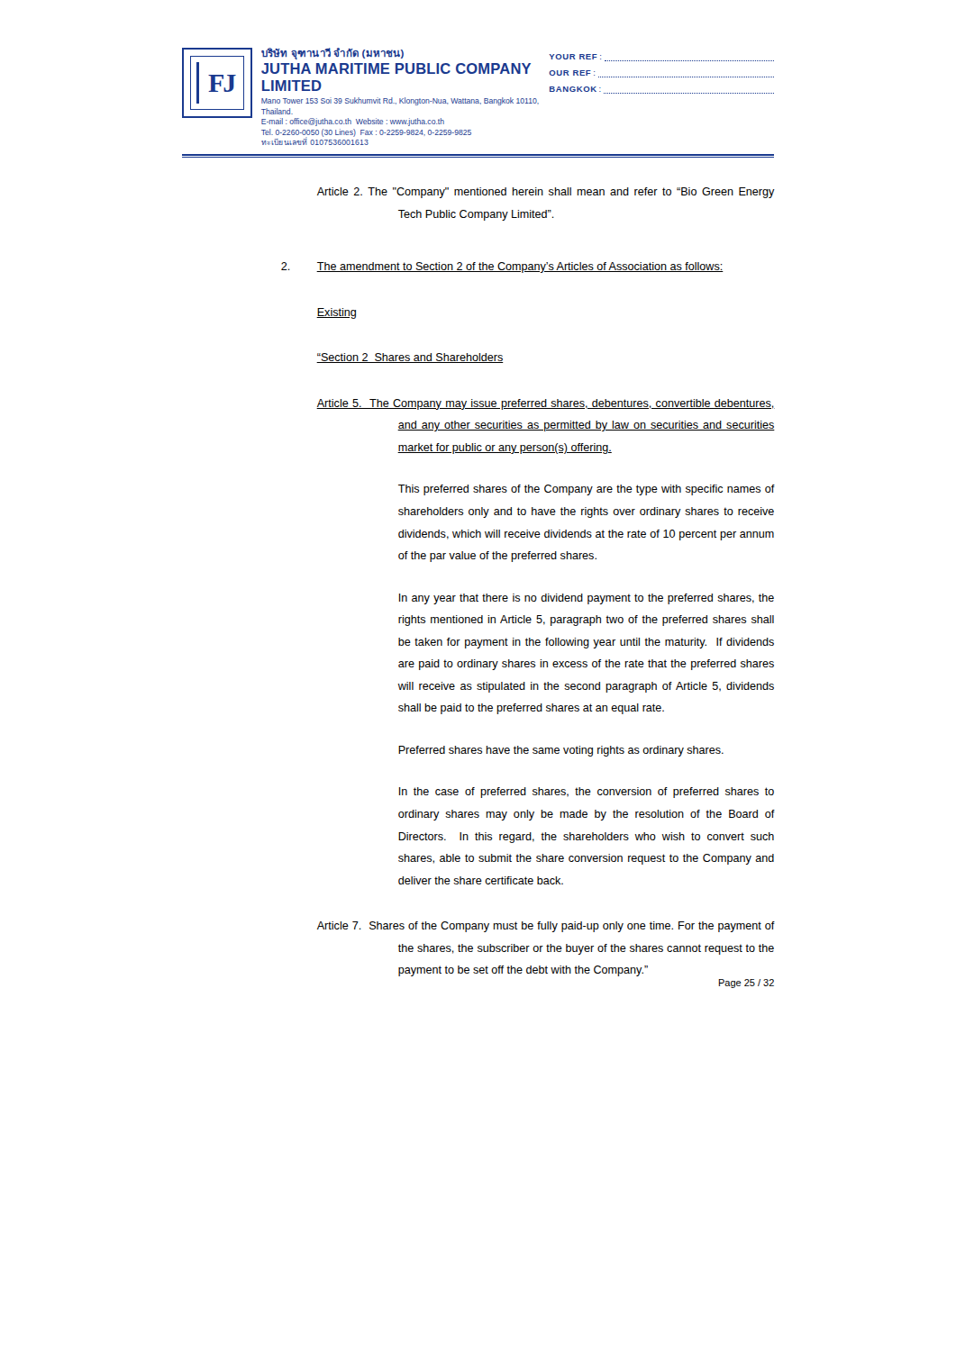FJ
บริษัท จุฑานาวี จำกัด (มหาชน)
JUTHA MARITIME PUBLIC COMPANY LIMITED
Mano Tower 153 Soi 39 Sukhumvit Rd., Klongton-Nua, Wattana, Bangkok 10110, Thailand.
E-mail : office@jutha.co.th Website : www.jutha.co.th
Tel. 0-2260-0050 (30 Lines) Fax : 0-2259-9824, 0-2259-9825
ทะเบียนเลขที่ 0107536001613
YOUR REF:
OUR REF:
BANGKOK:
Article 2. The "Company" mentioned herein shall mean and refer to “Bio Green Energy Tech Public Company Limited”.
The amendment to Section 2 of the Company’s Articles of Association as follows:
Existing
“Section 2 Shares and Shareholders
Article 5. The Company may issue preferred shares, debentures, convertible debentures, and any other securities as permitted by law on securities and securities market for public or any person(s) offering.
This preferred shares of the Company are the type with specific names of shareholders only and to have the rights over ordinary shares to receive dividends, which will receive dividends at the rate of 10 percent per annum of the par value of the preferred shares.
In any year that there is no dividend payment to the preferred shares, the rights mentioned in Article 5, paragraph two of the preferred shares shall be taken for payment in the following year until the maturity. If dividends are paid to ordinary shares in excess of the rate that the preferred shares will receive as stipulated in the second paragraph of Article 5, dividends shall be paid to the preferred shares at an equal rate.
Preferred shares have the same voting rights as ordinary shares.
In the case of preferred shares, the conversion of preferred shares to ordinary shares may only be made by the resolution of the Board of Directors. In this regard, the shareholders who wish to convert such shares, able to submit the share conversion request to the Company and deliver the share certificate back.
Article 7. Shares of the Company must be fully paid-up only one time. For the payment of the shares, the subscriber or the buyer of the shares cannot request to the payment to be set off the debt with the Company.”
Page 25 / 32